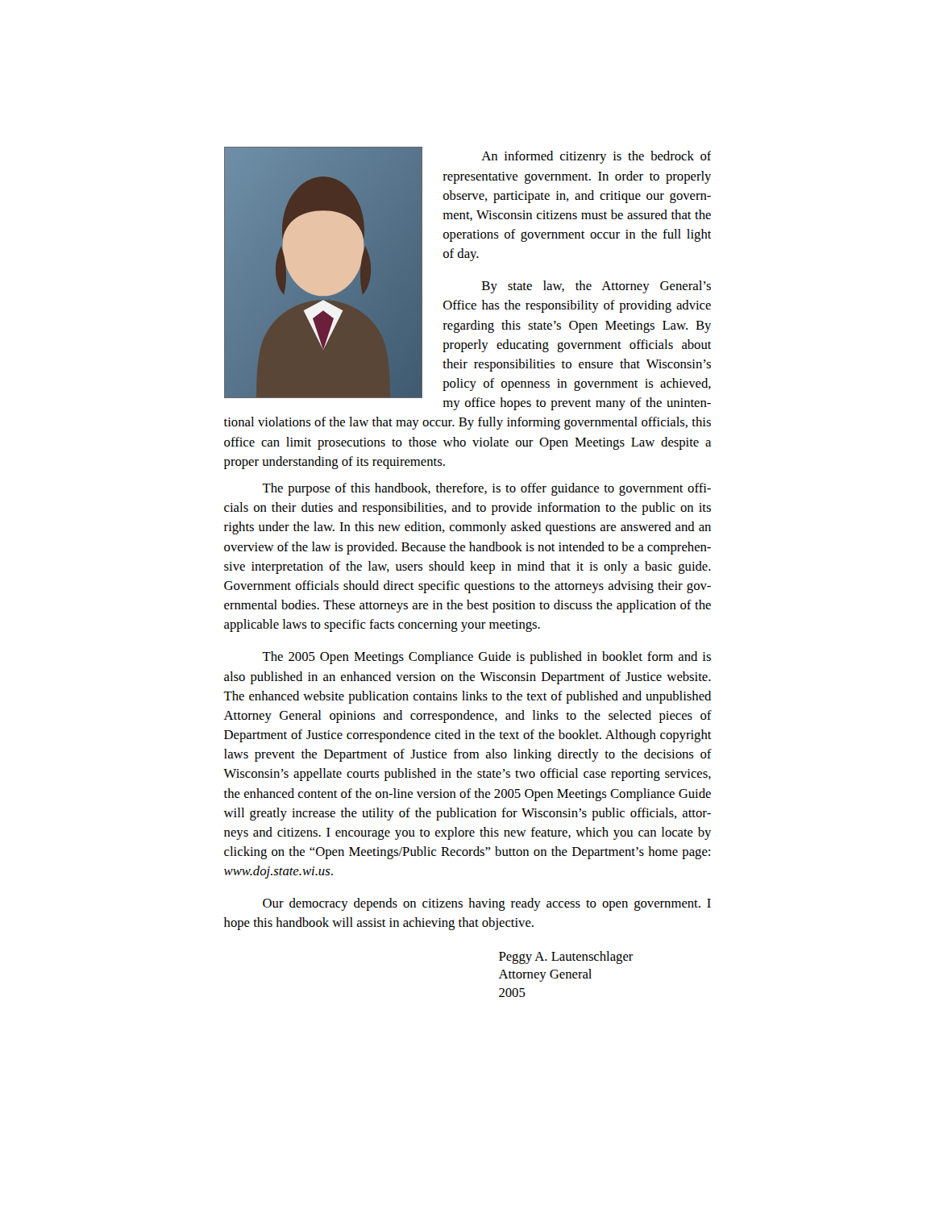An informed citizenry is the bedrock of representative government. In order to properly observe, participate in, and critique our government, Wisconsin citizens must be assured that the operations of government occur in the full light of day.
By state law, the Attorney General’s Office has the responsibility of providing advice regarding this state’s Open Meetings Law. By properly educating government officials about their responsibilities to ensure that Wisconsin’s policy of openness in government is achieved, my office hopes to prevent many of the unintentional violations of the law that may occur. By fully informing governmental officials, this office can limit prosecutions to those who violate our Open Meetings Law despite a proper understanding of its requirements.
The purpose of this handbook, therefore, is to offer guidance to government officials on their duties and responsibilities, and to provide information to the public on its rights under the law. In this new edition, commonly asked questions are answered and an overview of the law is provided. Because the handbook is not intended to be a comprehensive interpretation of the law, users should keep in mind that it is only a basic guide. Government officials should direct specific questions to the attorneys advising their governmental bodies. These attorneys are in the best position to discuss the application of the applicable laws to specific facts concerning your meetings.
The 2005 Open Meetings Compliance Guide is published in booklet form and is also published in an enhanced version on the Wisconsin Department of Justice website. The enhanced website publication contains links to the text of published and unpublished Attorney General opinions and correspondence, and links to the selected pieces of Department of Justice correspondence cited in the text of the booklet. Although copyright laws prevent the Department of Justice from also linking directly to the decisions of Wisconsin’s appellate courts published in the state’s two official case reporting services, the enhanced content of the on-line version of the 2005 Open Meetings Compliance Guide will greatly increase the utility of the publication for Wisconsin’s public officials, attorneys and citizens. I encourage you to explore this new feature, which you can locate by clicking on the “Open Meetings/Public Records” button on the Department’s home page: www.doj.state.wi.us.
Our democracy depends on citizens having ready access to open government. I hope this handbook will assist in achieving that objective.
Peggy A. Lautenschlager Attorney General 2005